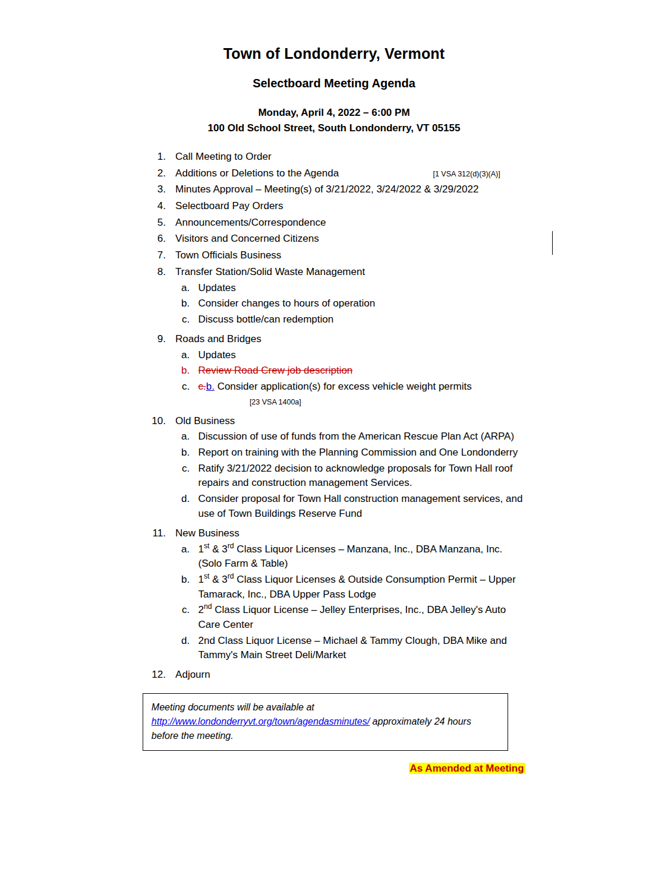Town of Londonderry, Vermont
Selectboard Meeting Agenda
Monday, April 4, 2022 – 6:00 PM
100 Old School Street, South Londonderry, VT 05155
Call Meeting to Order
Additions or Deletions to the Agenda [1 VSA 312(d)(3)(A)]
Minutes Approval – Meeting(s) of 3/21/2022, 3/24/2022 & 3/29/2022
Selectboard Pay Orders
Announcements/Correspondence
Visitors and Concerned Citizens
Town Officials Business
Transfer Station/Solid Waste Management
Updates
Consider changes to hours of operation
Discuss bottle/can redemption
Roads and Bridges
Updates
Review Road Crew job description
c. b. Consider application(s) for excess vehicle weight permits [23 VSA 1400a]
Old Business
Discussion of use of funds from the American Rescue Plan Act (ARPA)
Report on training with the Planning Commission and One Londonderry
Ratify 3/21/2022 decision to acknowledge proposals for Town Hall roof repairs and construction management Services.
Consider proposal for Town Hall construction management services, and use of Town Buildings Reserve Fund
New Business
1st & 3rd Class Liquor Licenses – Manzana, Inc., DBA Manzana, Inc. (Solo Farm & Table)
1st & 3rd Class Liquor Licenses & Outside Consumption Permit – Upper Tamarack, Inc., DBA Upper Pass Lodge
2nd Class Liquor License – Jelley Enterprises, Inc., DBA Jelley's Auto Care Center
2nd Class Liquor License – Michael & Tammy Clough, DBA Mike and Tammy's Main Street Deli/Market
Adjourn
Meeting documents will be available at http://www.londonderryvt.org/town/agendasminutes/ approximately 24 hours before the meeting.
As Amended at Meeting